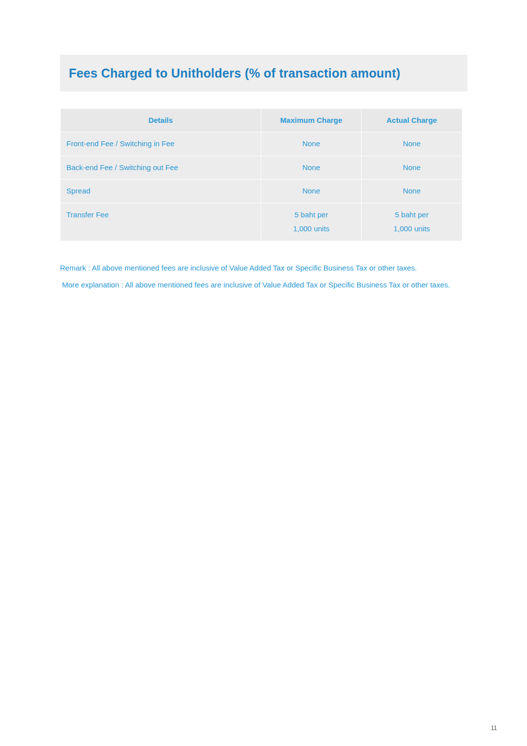Fees Charged to Unitholders (% of transaction amount)
| Details | Maximum Charge | Actual Charge |
| --- | --- | --- |
| Front-end Fee / Switching in Fee | None | None |
| Back-end Fee / Switching out Fee | None | None |
| Spread | None | None |
| Transfer Fee | 5 baht per 1,000 units | 5 baht per 1,000 units |
Remark : All above mentioned fees are inclusive of Value Added Tax or Specific Business Tax or other taxes.
More explanation : All above mentioned fees are inclusive of Value Added Tax or Specific Business Tax or other taxes.
11